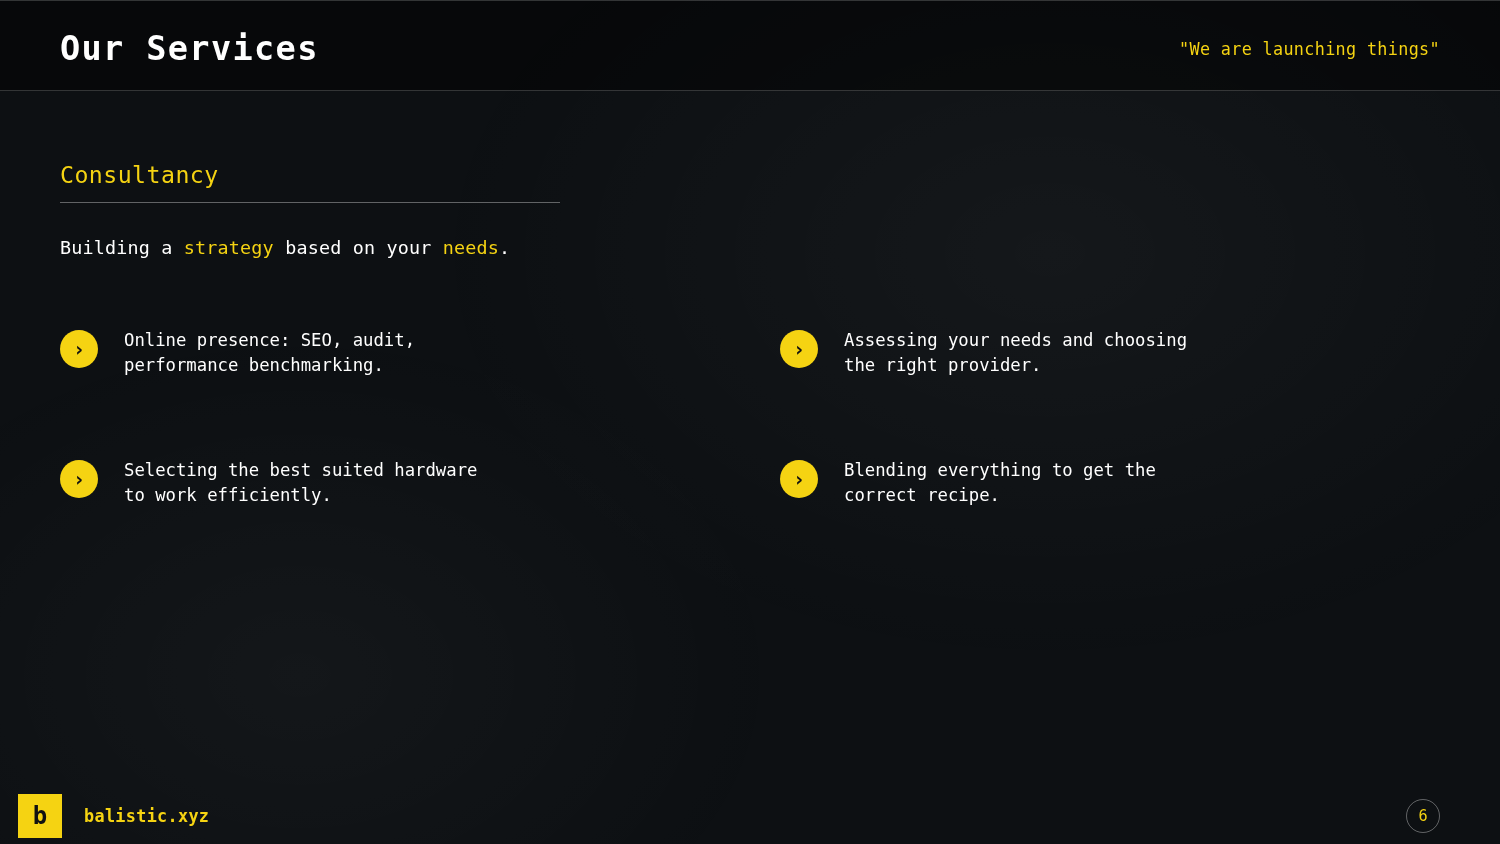Our Services
"We are launching things"
Consultancy
Building a strategy based on your needs.
›
Online presence: SEO, audit, performance benchmarking.
›
Assessing your needs and choosing the right provider.
›
Selecting the best suited hardware to work efficiently.
›
Blending everything to get the correct recipe.
b
balistic.xyz
6